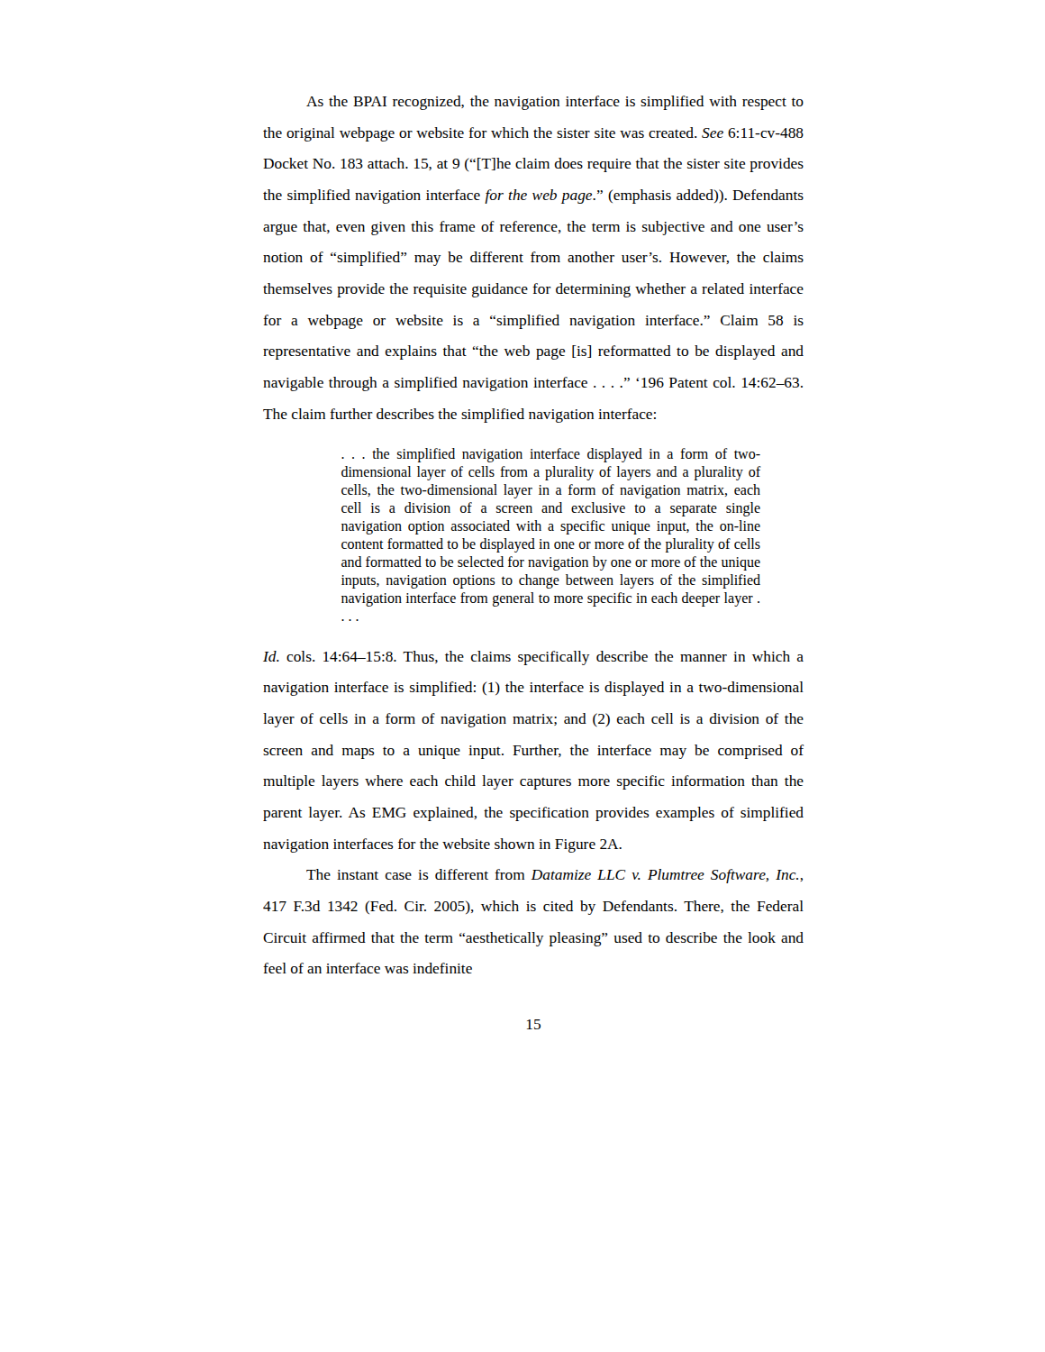As the BPAI recognized, the navigation interface is simplified with respect to the original webpage or website for which the sister site was created. See 6:11-cv-488 Docket No. 183 attach. 15, at 9 (“[T]he claim does require that the sister site provides the simplified navigation interface for the web page.” (emphasis added)). Defendants argue that, even given this frame of reference, the term is subjective and one user’s notion of “simplified” may be different from another user’s. However, the claims themselves provide the requisite guidance for determining whether a related interface for a webpage or website is a “simplified navigation interface.” Claim 58 is representative and explains that “the web page [is] reformatted to be displayed and navigable through a simplified navigation interface . . . .” ‘196 Patent col. 14:62–63. The claim further describes the simplified navigation interface:
. . . the simplified navigation interface displayed in a form of two-dimensional layer of cells from a plurality of layers and a plurality of cells, the two-dimensional layer in a form of navigation matrix, each cell is a division of a screen and exclusive to a separate single navigation option associated with a specific unique input, the on-line content formatted to be displayed in one or more of the plurality of cells and formatted to be selected for navigation by one or more of the unique inputs, navigation options to change between layers of the simplified navigation interface from general to more specific in each deeper layer . . . .
Id. cols. 14:64–15:8. Thus, the claims specifically describe the manner in which a navigation interface is simplified: (1) the interface is displayed in a two-dimensional layer of cells in a form of navigation matrix; and (2) each cell is a division of the screen and maps to a unique input. Further, the interface may be comprised of multiple layers where each child layer captures more specific information than the parent layer. As EMG explained, the specification provides examples of simplified navigation interfaces for the website shown in Figure 2A.
The instant case is different from Datamize LLC v. Plumtree Software, Inc., 417 F.3d 1342 (Fed. Cir. 2005), which is cited by Defendants. There, the Federal Circuit affirmed that the term “aesthetically pleasing” used to describe the look and feel of an interface was indefinite
15